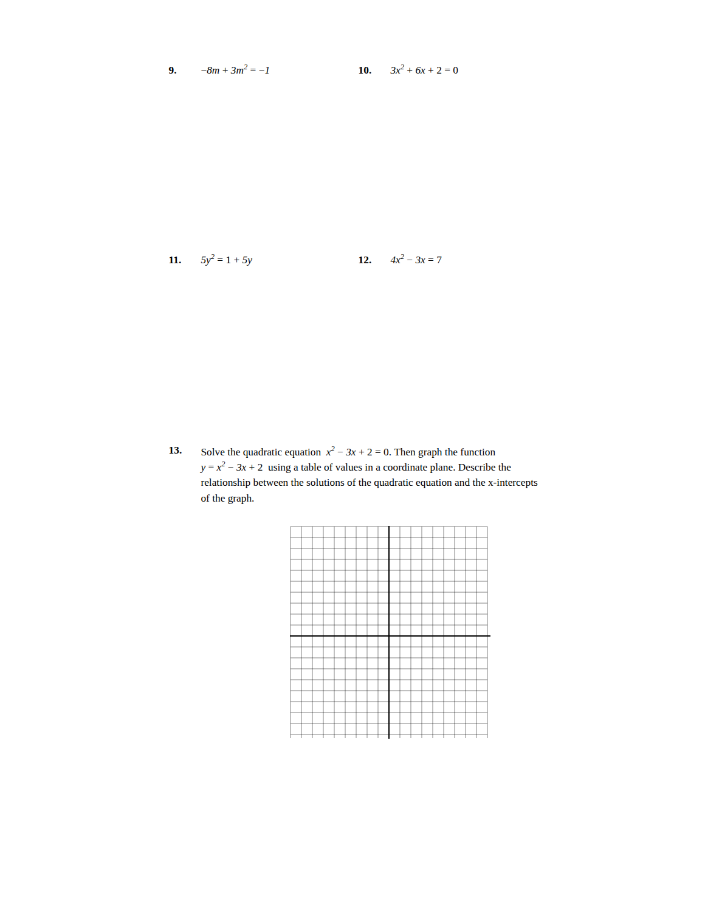9. −8m + 3m2 = −1
10. 3x2 + 6x + 2 = 0
11. 5y2 = 1 + 5y
12. 4x2 − 3x = 7
13.
Solve the quadratic equation x2 − 3x + 2 = 0. Then graph the function
y = x2 − 3x + 2 using a table of values in a coordinate plane. Describe the relationship between the solutions of the quadratic equation and the x-intercepts of the graph.